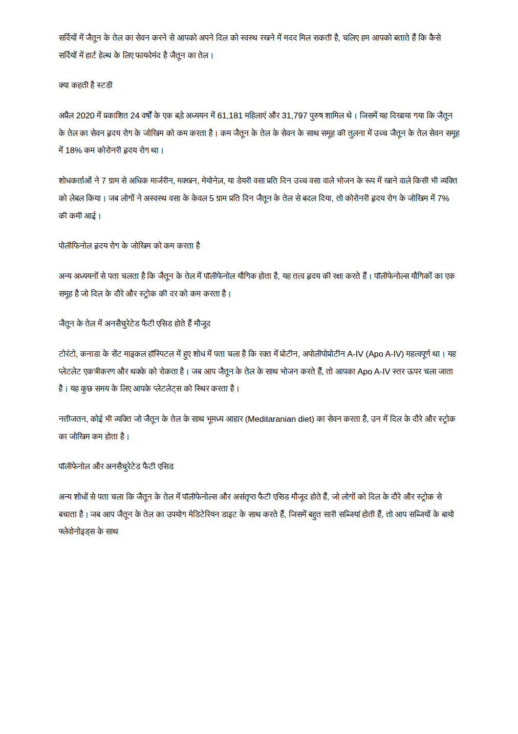सर्दियों में जैतून के तेल का सेवन करने से आपको अपने दिल को स्वस्थ रखने में मदद मिल सकती है, चलिए हम आपको बताते हैं कि कैसे सर्दियों में हार्ट हेल्थ के लिए फायदेमंद है जैतून का तेल।
क्या कहती है स्टडी
अप्रैल 2020 में प्रकाशित 24 वर्षों के एक बड़े अध्ययन में 61,181 महिलाएं और 31,797 पुरुष शामिल थे। जिसमें यह दिखाया गया कि जैतून के तेल का सेवन हृदय रोग के जोखिम को कम करता है। कम जैतून के तेल के सेवन के साथ समूह की तुलना में उच्च जैतून के तेल सेवन समूह में 18% कम कोरोनरी हृदय रोग था।
शोधकर्ताओं ने 7 ग्राम से अधिक मार्जरीन, मक्खन, मेयोनेज़, या डेयरी वसा प्रति दिन उच्च वसा वाले भोजन के रूप में खाने वाले किसी भी व्यक्ति को लेबल किया। जब लोगों ने अस्वस्थ वसा के केवल 5 ग्राम प्रति दिन जैतून के तेल से बदल दिया, तो कोरोनरी हृदय रोग के जोखिम में 7% की कमी आई।
पोलीफिनोल हृदय रोग के जोखिम को कम करता है
अन्य अध्ययनों से पता चलता है कि जैतून के तेल में पॉलीफेनोल यौगिक होता है, यह तत्व हृदय की रक्षा करते हैं। पॉलीफेनोल्स यौगिकों का एक समूह है जो दिल के दौरे और स्ट्रोक की दर को कम करता है।
जैतून के तेल में अनसैचुरेटेड फैटी एसिड होते हैं मौजूद
टोरंटो, कनाडा के सेंट माइकल हॉस्पिटल में हुए शोध में पता चला है कि रक्त में प्रोटीन, अपोलीपोप्रोटीन A-IV (Apo A-IV) महत्वपूर्ण था। यह प्लेटलेट एकत्रीकरण और थक्के को रोकता है। जब आप जैतून के तेल के साथ भोजन करते हैं, तो आपका Apo A-IV स्तर ऊपर चला जाता है। यह कुछ समय के लिए आपके प्लेटलेट्स को स्थिर करता है।
नतीजतन, कोई भी व्यक्ति जो जैतून के तेल के साथ भूमध्य आहार (Meditaranian diet) का सेवन करता है, उन में दिल के दौरे और स्ट्रोक का जोखिम कम होता है।
पॉलीफेनोल और अनसैचुरेटेड फैटी एसिड
अन्य शोधों से पता चला कि जैतून के तेल में पॉलीफेनोल्स और असंतृप्त फैटी एसिड मौजूद होते हैं, जो लोगों को दिल के दौरे और स्ट्रोक से बचाता है। जब आप जैतून के तेल का उपयोग मेडिटेरियन डाइट के साथ करते हैं, जिसमें बहुत सारी सब्जियां होती हैं, तो आप सब्जियों के बायो फ्लेवोनोइड्स के साथ